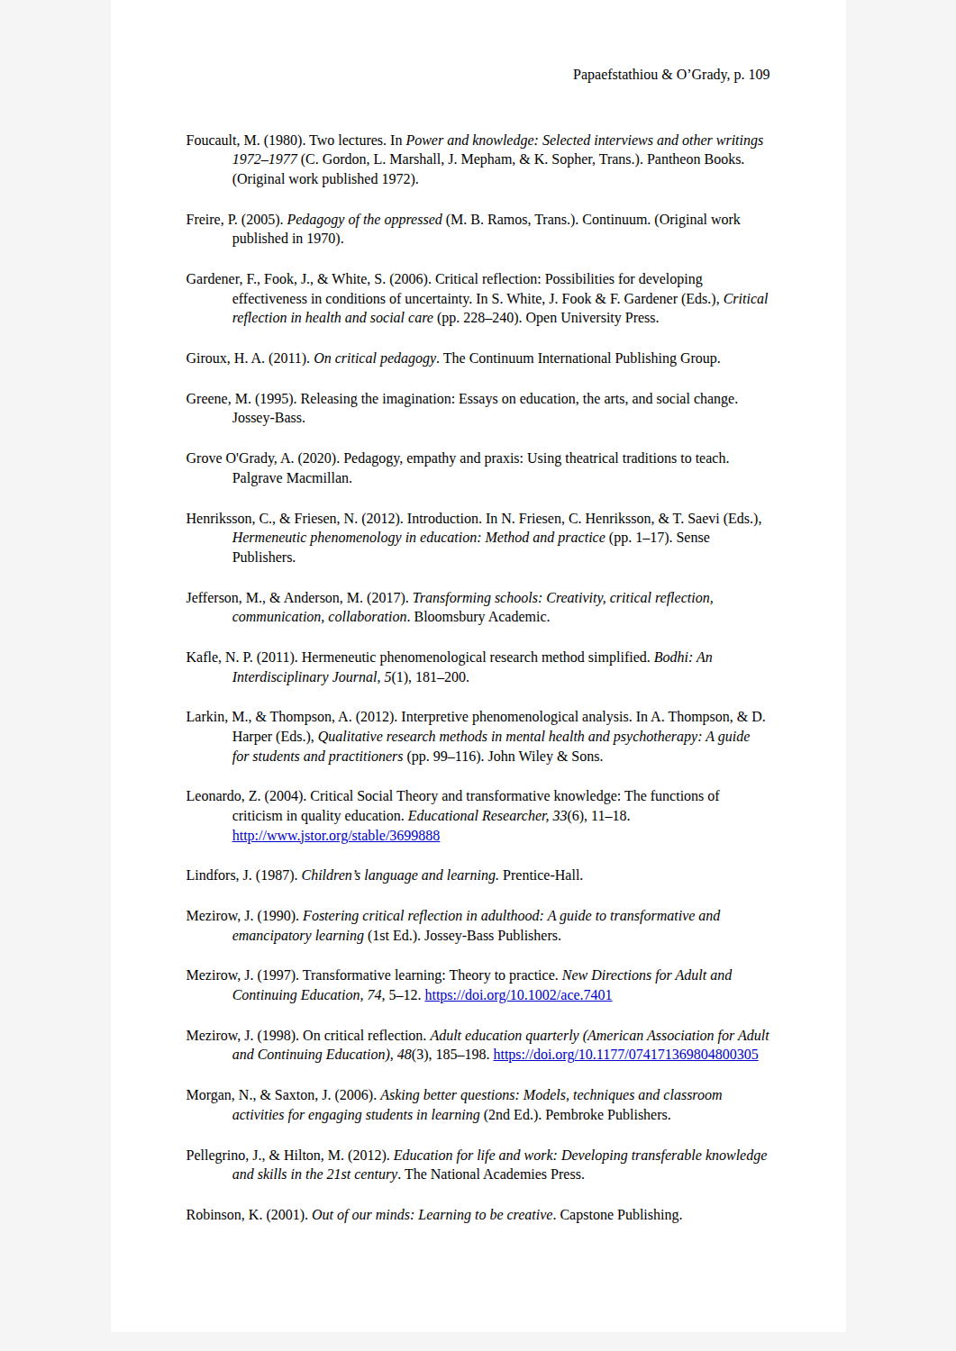Papaefstathiou & O’Grady, p. 109
Foucault, M. (1980). Two lectures. In Power and knowledge: Selected interviews and other writings 1972–1977 (C. Gordon, L. Marshall, J. Mepham, & K. Sopher, Trans.). Pantheon Books. (Original work published 1972).
Freire, P. (2005). Pedagogy of the oppressed (M. B. Ramos, Trans.). Continuum. (Original work published in 1970).
Gardener, F., Fook, J., & White, S. (2006). Critical reflection: Possibilities for developing effectiveness in conditions of uncertainty. In S. White, J. Fook & F. Gardener (Eds.), Critical reflection in health and social care (pp. 228–240). Open University Press.
Giroux, H. A. (2011). On critical pedagogy. The Continuum International Publishing Group.
Greene, M. (1995). Releasing the imagination: Essays on education, the arts, and social change. Jossey-Bass.
Grove O'Grady, A. (2020). Pedagogy, empathy and praxis: Using theatrical traditions to teach. Palgrave Macmillan.
Henriksson, C., & Friesen, N. (2012). Introduction. In N. Friesen, C. Henriksson, & T. Saevi (Eds.), Hermeneutic phenomenology in education: Method and practice (pp. 1–17). Sense Publishers.
Jefferson, M., & Anderson, M. (2017). Transforming schools: Creativity, critical reflection, communication, collaboration. Bloomsbury Academic.
Kafle, N. P. (2011). Hermeneutic phenomenological research method simplified. Bodhi: An Interdisciplinary Journal, 5(1), 181–200.
Larkin, M., & Thompson, A. (2012). Interpretive phenomenological analysis. In A. Thompson, & D. Harper (Eds.), Qualitative research methods in mental health and psychotherapy: A guide for students and practitioners (pp. 99–116). John Wiley & Sons.
Leonardo, Z. (2004). Critical Social Theory and transformative knowledge: The functions of criticism in quality education. Educational Researcher, 33(6), 11–18. http://www.jstor.org/stable/3699888
Lindfors, J. (1987). Children’s language and learning. Prentice-Hall.
Mezirow, J. (1990). Fostering critical reflection in adulthood: A guide to transformative and emancipatory learning (1st Ed.). Jossey-Bass Publishers.
Mezirow, J. (1997). Transformative learning: Theory to practice. New Directions for Adult and Continuing Education, 74, 5–12. https://doi.org/10.1002/ace.7401
Mezirow, J. (1998). On critical reflection. Adult education quarterly (American Association for Adult and Continuing Education), 48(3), 185–198. https://doi.org/10.1177/074171369804800305
Morgan, N., & Saxton, J. (2006). Asking better questions: Models, techniques and classroom activities for engaging students in learning (2nd Ed.). Pembroke Publishers.
Pellegrino, J., & Hilton, M. (2012). Education for life and work: Developing transferable knowledge and skills in the 21st century. The National Academies Press.
Robinson, K. (2001). Out of our minds: Learning to be creative. Capstone Publishing.